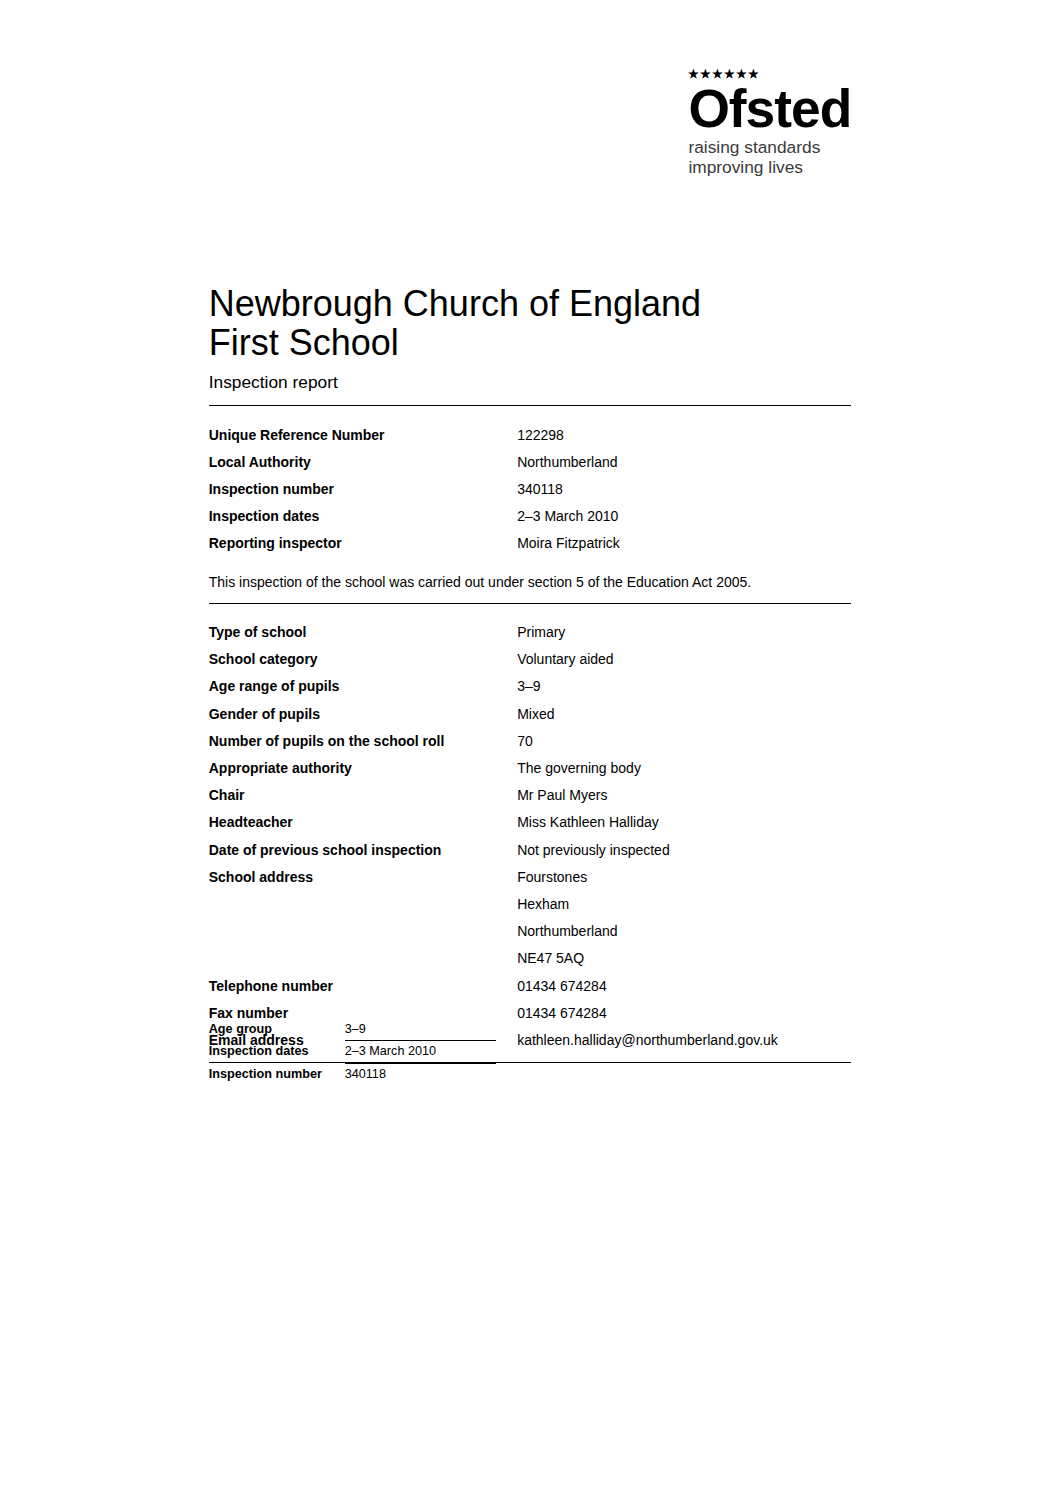★★★★★★
Ofsted
raising standards
improving lives
Newbrough Church of England
First School
Inspection report
| Unique Reference Number | 122298 |
| Local Authority | Northumberland |
| Inspection number | 340118 |
| Inspection dates | 2–3 March 2010 |
| Reporting inspector | Moira Fitzpatrick |
This inspection of the school was carried out under section 5 of the Education Act 2005.
| Type of school | Primary |
| School category | Voluntary aided |
| Age range of pupils | 3–9 |
| Gender of pupils | Mixed |
| Number of pupils on the school roll | 70 |
| Appropriate authority | The governing body |
| Chair | Mr Paul Myers |
| Headteacher | Miss Kathleen Halliday |
| Date of previous school inspection | Not previously inspected |
| School address | Fourstones |
| | Hexham |
| | Northumberland |
| | NE47 5AQ |
| Telephone number | 01434 674284 |
| Fax number | 01434 674284 |
| Email address | kathleen.halliday@northumberland.gov.uk |
| Age group | 3–9 |
| Inspection dates | 2–3 March 2010 |
| Inspection number | 340118 |